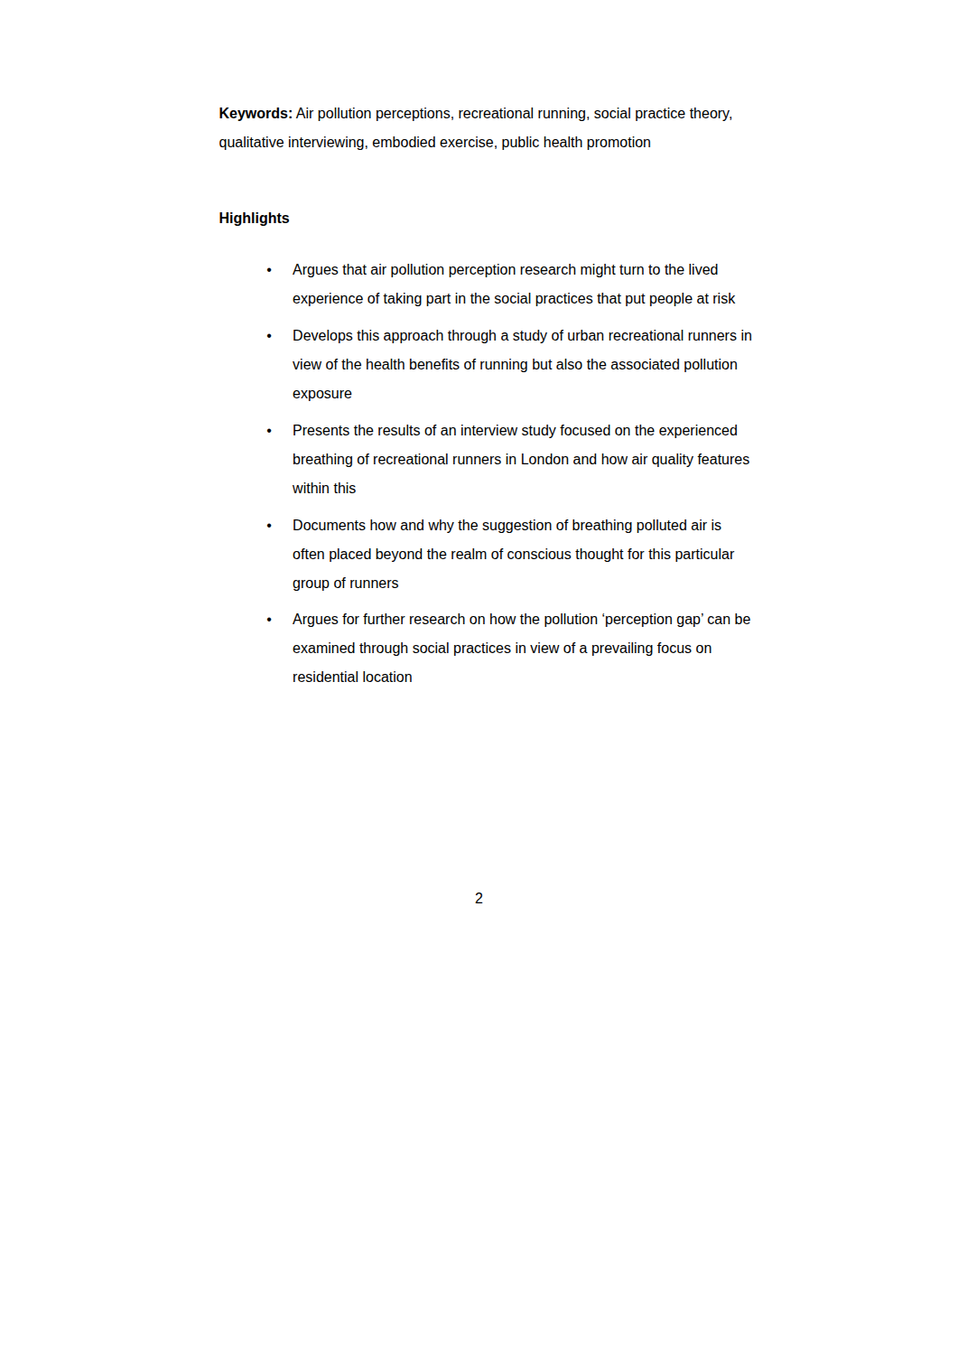Keywords: Air pollution perceptions, recreational running, social practice theory, qualitative interviewing, embodied exercise, public health promotion
Highlights
Argues that air pollution perception research might turn to the lived experience of taking part in the social practices that put people at risk
Develops this approach through a study of urban recreational runners in view of the health benefits of running but also the associated pollution exposure
Presents the results of an interview study focused on the experienced breathing of recreational runners in London and how air quality features within this
Documents how and why the suggestion of breathing polluted air is often placed beyond the realm of conscious thought for this particular group of runners
Argues for further research on how the pollution ‘perception gap’ can be examined through social practices in view of a prevailing focus on residential location
2